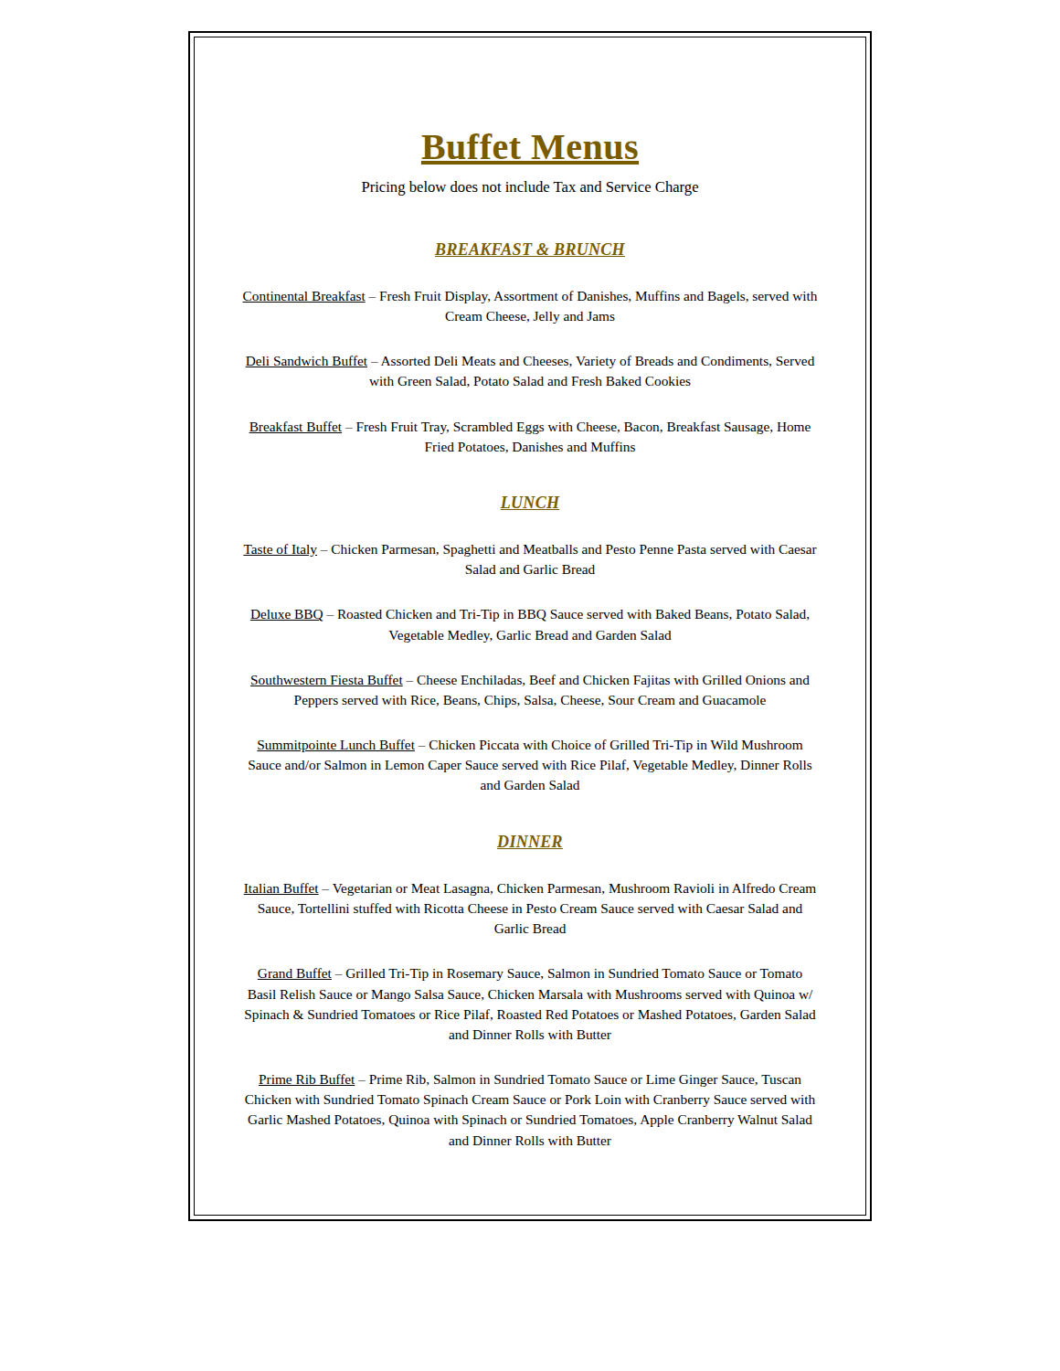Buffet Menus
Pricing below does not include Tax and Service Charge
BREAKFAST & BRUNCH
Continental Breakfast – Fresh Fruit Display, Assortment of Danishes, Muffins and Bagels, served with Cream Cheese, Jelly and Jams
Deli Sandwich Buffet – Assorted Deli Meats and Cheeses, Variety of Breads and Condiments, Served with Green Salad, Potato Salad and Fresh Baked Cookies
Breakfast Buffet – Fresh Fruit Tray, Scrambled Eggs with Cheese, Bacon, Breakfast Sausage, Home Fried Potatoes, Danishes and Muffins
LUNCH
Taste of Italy – Chicken Parmesan, Spaghetti and Meatballs and Pesto Penne Pasta served with Caesar Salad and Garlic Bread
Deluxe BBQ – Roasted Chicken and Tri-Tip in BBQ Sauce served with Baked Beans, Potato Salad, Vegetable Medley, Garlic Bread and Garden Salad
Southwestern Fiesta Buffet – Cheese Enchiladas, Beef and Chicken Fajitas with Grilled Onions and Peppers served with Rice, Beans, Chips, Salsa, Cheese, Sour Cream and Guacamole
Summitpointe Lunch Buffet – Chicken Piccata with Choice of Grilled Tri-Tip in Wild Mushroom Sauce and/or Salmon in Lemon Caper Sauce served with Rice Pilaf, Vegetable Medley, Dinner Rolls and Garden Salad
DINNER
Italian Buffet – Vegetarian or Meat Lasagna, Chicken Parmesan, Mushroom Ravioli in Alfredo Cream Sauce, Tortellini stuffed with Ricotta Cheese in Pesto Cream Sauce served with Caesar Salad and Garlic Bread
Grand Buffet – Grilled Tri-Tip in Rosemary Sauce, Salmon in Sundried Tomato Sauce or Tomato Basil Relish Sauce or Mango Salsa Sauce, Chicken Marsala with Mushrooms served with Quinoa w/ Spinach & Sundried Tomatoes or Rice Pilaf, Roasted Red Potatoes or Mashed Potatoes, Garden Salad and Dinner Rolls with Butter
Prime Rib Buffet – Prime Rib, Salmon in Sundried Tomato Sauce or Lime Ginger Sauce, Tuscan Chicken with Sundried Tomato Spinach Cream Sauce or Pork Loin with Cranberry Sauce served with Garlic Mashed Potatoes, Quinoa with Spinach or Sundried Tomatoes, Apple Cranberry Walnut Salad and Dinner Rolls with Butter